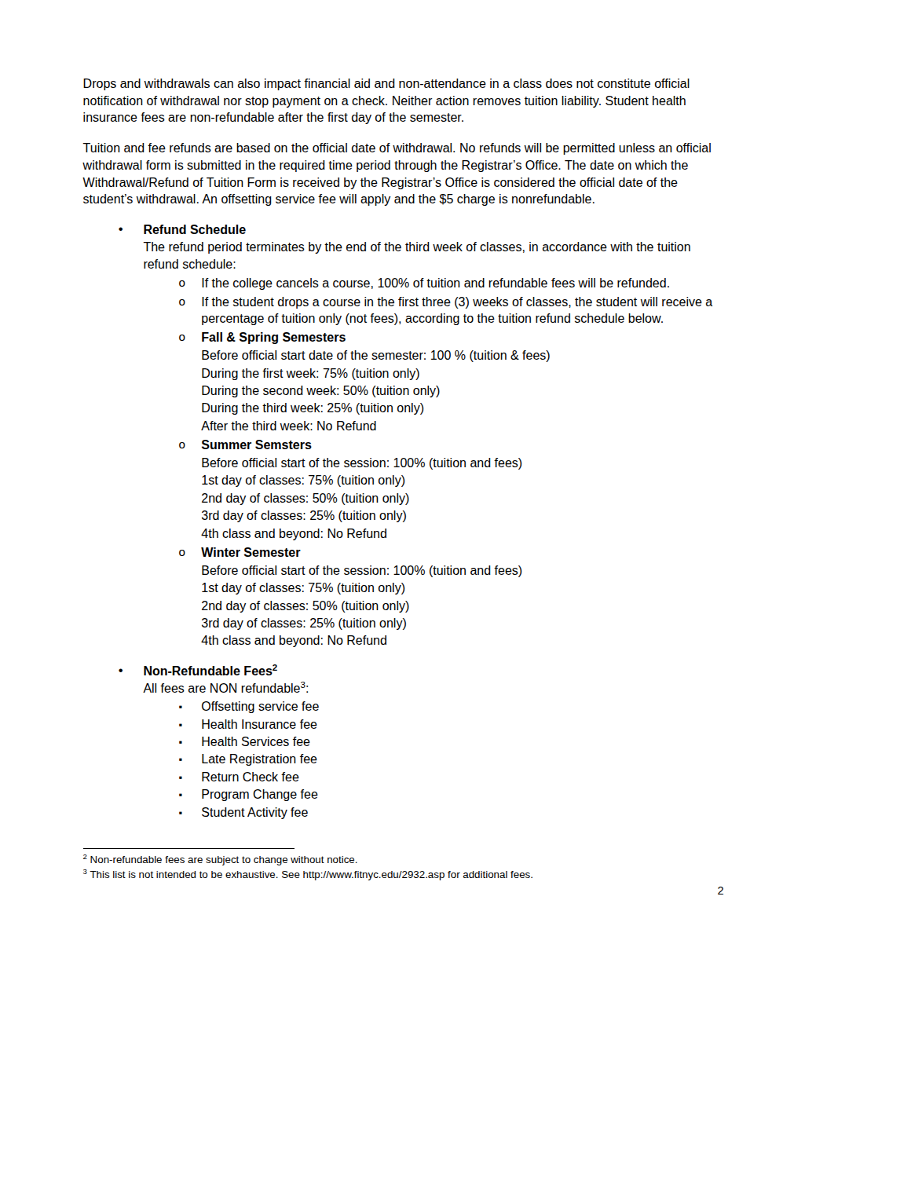Drops and withdrawals can also impact financial aid and non-attendance in a class does not constitute official notification of withdrawal nor stop payment on a check. Neither action removes tuition liability. Student health insurance fees are non-refundable after the first day of the semester.
Tuition and fee refunds are based on the official date of withdrawal. No refunds will be permitted unless an official withdrawal form is submitted in the required time period through the Registrar’s Office. The date on which the Withdrawal/Refund of Tuition Form is received by the Registrar’s Office is considered the official date of the student’s withdrawal. An offsetting service fee will apply and the $5 charge is nonrefundable.
Refund Schedule
The refund period terminates by the end of the third week of classes, in accordance with the tuition refund schedule:
If the college cancels a course, 100% of tuition and refundable fees will be refunded.
If the student drops a course in the first three (3) weeks of classes, the student will receive a percentage of tuition only (not fees), according to the tuition refund schedule below.
Fall & Spring Semesters
Before official start date of the semester: 100 % (tuition & fees)
During the first week: 75% (tuition only)
During the second week: 50% (tuition only)
During the third week: 25% (tuition only)
After the third week: No Refund
Summer Semsters
Before official start of the session: 100% (tuition and fees)
1st day of classes: 75% (tuition only)
2nd day of classes: 50% (tuition only)
3rd day of classes: 25% (tuition only)
4th class and beyond: No Refund
Winter Semester
Before official start of the session: 100% (tuition and fees)
1st day of classes: 75% (tuition only)
2nd day of classes: 50% (tuition only)
3rd day of classes: 25% (tuition only)
4th class and beyond: No Refund
Non-Refundable Fees2
All fees are NON refundable3:
Offsetting service fee
Health Insurance fee
Health Services fee
Late Registration fee
Return Check fee
Program Change fee
Student Activity fee
2 Non-refundable fees are subject to change without notice.
3 This list is not intended to be exhaustive. See http://www.fitnyc.edu/2932.asp for additional fees.
2